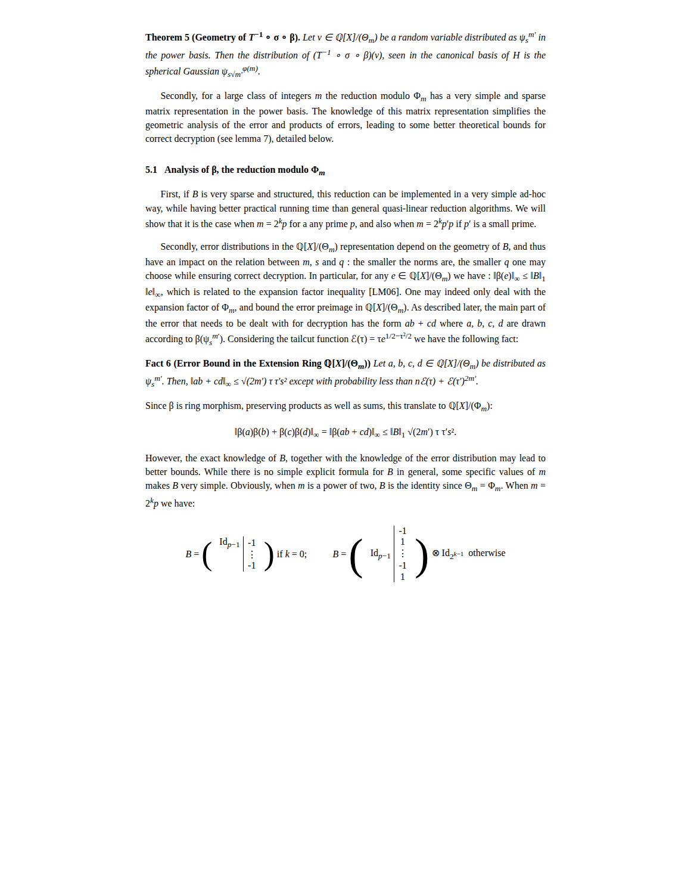Theorem 5 (Geometry of T−1 ∘ σ ∘ β). Let v ∈ ℚ[X]/(Θm) be a random variable distributed as ψsm′ in the power basis. Then the distribution of (T−1 ∘ σ ∘ β)(v), seen in the canonical basis of H is the spherical Gaussian ψs√m′φ(m).
Secondly, for a large class of integers m the reduction modulo Φm has a very simple and sparse matrix representation in the power basis. The knowledge of this matrix representation simplifies the geometric analysis of the error and products of errors, leading to some better theoretical bounds for correct decryption (see lemma 7), detailed below.
5.1 Analysis of β, the reduction modulo Φm
First, if B is very sparse and structured, this reduction can be implemented in a very simple ad-hoc way, while having better practical running time than general quasi-linear reduction algorithms. We will show that it is the case when m = 2kp for a any prime p, and also when m = 2kp′p if p′ is a small prime.
Secondly, error distributions in the ℚ[X]/(Θm) representation depend on the geometry of B, and thus have an impact on the relation between m, s and q : the smaller the norms are, the smaller q one may choose while ensuring correct decryption. In particular, for any e ∈ ℚ[X]/(Θm) we have : ‖β(e)‖∞ ≤ ‖B‖1 ‖e‖∞, which is related to the expansion factor inequality [LM06]. One may indeed only deal with the expansion factor of Φm, and bound the error preimage in ℚ[X]/(Θm). As described later, the main part of the error that needs to be dealt with for decryption has the form ab + cd where a, b, c, d are drawn according to β(ψsm′). Considering the tailcut function ℰ(τ) = τe1/2−τ²/2 we have the following fact:
Fact 6 (Error Bound in the Extension Ring ℚ[X]/(Θm)) Let a, b, c, d ∈ ℚ[X]/(Θm) be distributed as ψsm′. Then, ‖ab + cd‖∞ ≤ √(2m′) τ τ′s² except with probability less than n ℰ(τ) + ℰ(τ′)2m′.
Since β is ring morphism, preserving products as well as sums, this translate to ℚ[X]/(Φm):
‖β(a)β(b) + β(c)β(d)‖∞ = ‖β(ab + cd)‖∞ ≤ ‖B‖1 √(2m′) τ τ′s².
However, the exact knowledge of B, together with the knowledge of the error distribution may lead to better bounds. While there is no simple explicit formula for B in general, some specific values of m makes B very simple. Obviously, when m is a power of two, B is the identity since Θm = Φm. When m = 2kp we have:
B = (
| Id p −1 | -1 |
| | ⋮ |
| | -1 |
) if k = 0; B = (
| | -1 |
| | 1 |
| Id p −1 | ⋮ |
| | -1 |
| | 1 |
) ⊗ Id2k−1 otherwise